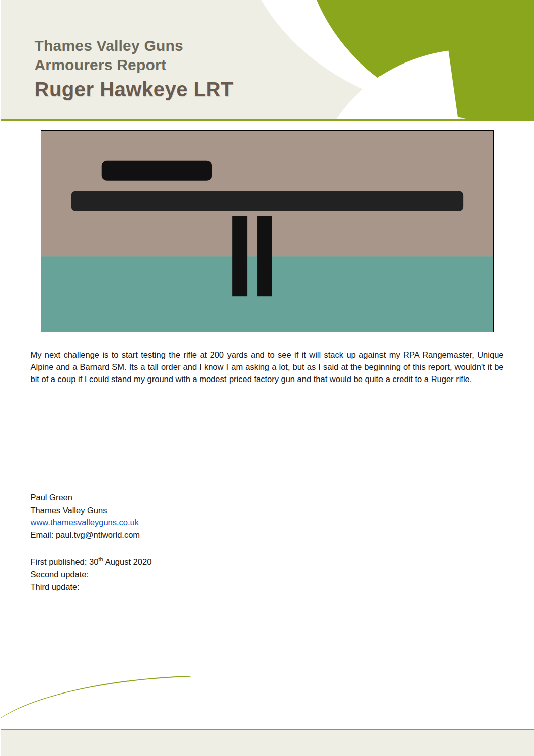Thames Valley Guns
Armourers Report
Ruger Hawkeye LRT
My next challenge is to start testing the rifle at 200 yards and to see if it will stack up against my RPA Rangemaster, Unique Alpine and a Barnard SM. Its a tall order and I know I am asking a lot, but as I said at the beginning of this report, wouldn't it be bit of a coup if I could stand my ground with a modest priced factory gun and that would be quite a credit to a Ruger rifle.
Paul Green
Thames Valley Guns
www.thamesvalleyguns.co.uk
Email: paul.tvg@ntlworld.com
First published: 30th August 2020
Second update:
Third update: